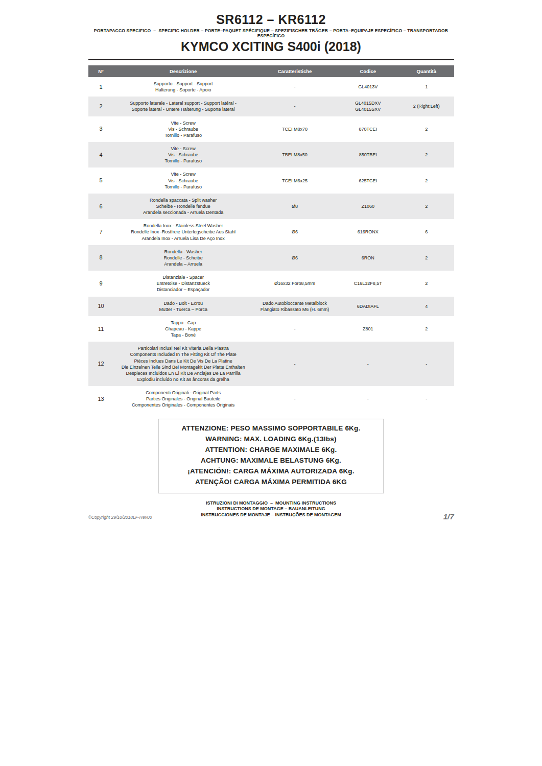SR6112 – KR6112
PORTAPACCO SPECIFICO – SPECIFIC HOLDER – PORTE–PAQUET SPÉCIFIQUE – SPEZIFISCHER TRÄGER – PORTA–EQUIPAJE ESPECÍFICO – TRANSPORTADOR ESPECÍFICO
KYMCO XCITING S400i (2018)
| N° | Descrizione | Caratteristiche | Codice | Quantità |
| --- | --- | --- | --- | --- |
| 1 | Supporto - Support - Support Halterung - Soporte - Apoio | - | GL4013V | 1 |
| 2 | Supporto laterale - Lateral support - Support latéral - Soporte lateral - Untere Halterung - Suporte lateral | - | GL4015DXV GL4015SXV | 2 (Right;Left) |
| 3 | Vite - Screw Vis - Schraube Tornillo - Parafuso | TCEI M8x70 | 870TCEI | 2 |
| 4 | Vite - Screw Vis - Schraube Tornillo - Parafuso | TBEI M8x50 | 850TBEI | 2 |
| 5 | Vite - Screw Vis - Schraube Tornillo - Parafuso | TCEI M6x25 | 625TCEI | 2 |
| 6 | Rondella spaccata - Split washer Scheibe - Rondelle fendue Arandela seccionada - Arruela Dentada | Ø8 | Z1060 | 2 |
| 7 | Rondella Inox - Stainless Steel Washer Rondelle Inox -Rostfreie Unterlegscheibe Aus Stahl Arandela Inox - Arruela Lisa De Aço Inox | Ø6 | 616RONX | 6 |
| 8 | Rondella - Washer Rondelle - Scheibe Arandela – Arruela | Ø6 | 6RON | 2 |
| 9 | Distanziale - Spacer Entretoise - Distanzstueck Distanciador – Espaçador | Ø16x32 Foro8,5mm | C16L32F8,5T | 2 |
| 10 | Dado - Bolt - Ecrou Mutter - Tuerca – Porca | Dado Autobloccante Metalblock Flangiato Ribassato M6 (H. 6mm) | 6DADIAFL | 4 |
| 11 | Tappo - Cap Chapeau - Kappe Tapa - Boné | - | Z801 | 2 |
| 12 | Particolari Inclusi Nel Kit Viteria Della Piastra Components Included In The Fitting Kit Of The Plate Pièces Inclues Dans Le Kit De Vis De La Platine Die Einzelnen Teile Sind Bei Montagekit Der Platte Enthalten Despieces Incluidos En El Kit De Anclajes De La Parrilla Explodiu incluído no Kit as âncoras da grelha | - | - | - |
| 13 | Componenti Originali - Original Parts Parties Originales - Original Bauteile Componentes Originales - Componentes Originais | - | - | - |
ATTENZIONE: PESO MASSIMO SOPPORTABILE 6Kg.
WARNING: MAX. LOADING 6Kg.(13lbs)
ATTENTION: CHARGE MAXIMALE 6Kg.
ACHTUNG: MAXIMALE BELASTUNG 6Kg.
¡ATENCIÓN!: CARGA MÁXIMA AUTORIZADA 6Kg.
ATENÇÃO! CARGA MÁXIMA PERMITIDA 6KG
©Copyright 29/10/2018LF-Rev00
ISTRUZIONI DI MONTAGGIO – MOUNTING INSTRUCTIONS
INSTRUCTIONS DE MONTAGE – BAUANLEITUNG
INSTRUCCIONES DE MONTAJE – INSTRUÇÕES DE MONTAGEM
1/7